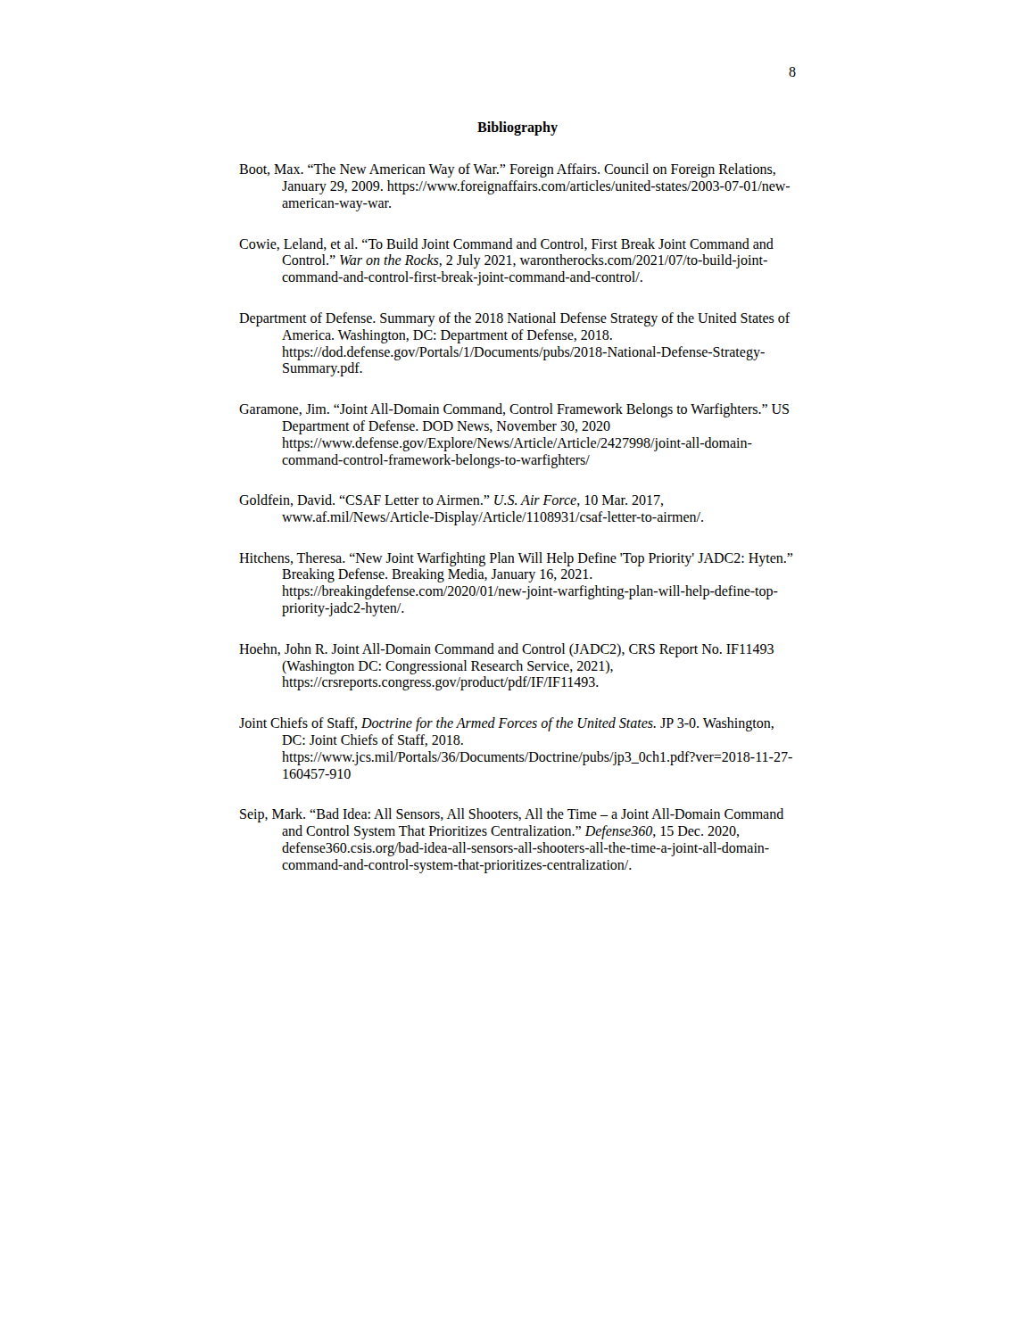8
Bibliography
Boot, Max. “The New American Way of War.” Foreign Affairs. Council on Foreign Relations, January 29, 2009. https://www.foreignaffairs.com/articles/united-states/2003-07-01/new-american-way-war.
Cowie, Leland, et al. “To Build Joint Command and Control, First Break Joint Command and Control.” War on the Rocks, 2 July 2021, warontherocks.com/2021/07/to-build-joint-command-and-control-first-break-joint-command-and-control/.
Department of Defense. Summary of the 2018 National Defense Strategy of the United States of America. Washington, DC: Department of Defense, 2018. https://dod.defense.gov/Portals/1/Documents/pubs/2018-National-Defense-Strategy-Summary.pdf.
Garamone, Jim. “Joint All-Domain Command, Control Framework Belongs to Warfighters.” US Department of Defense. DOD News, November 30, 2020 https://www.defense.gov/Explore/News/Article/Article/2427998/joint-all-domain-command-control-framework-belongs-to-warfighters/
Goldfein, David. “CSAF Letter to Airmen.” U.S. Air Force, 10 Mar. 2017, www.af.mil/News/Article-Display/Article/1108931/csaf-letter-to-airmen/.
Hitchens, Theresa. “New Joint Warfighting Plan Will Help Define 'Top Priority' JADC2: Hyten.” Breaking Defense. Breaking Media, January 16, 2021. https://breakingdefense.com/2020/01/new-joint-warfighting-plan-will-help-define-top-priority-jadc2-hyten/.
Hoehn, John R. Joint All-Domain Command and Control (JADC2), CRS Report No. IF11493 (Washington DC: Congressional Research Service, 2021), https://crsreports.congress.gov/product/pdf/IF/IF11493.
Joint Chiefs of Staff, Doctrine for the Armed Forces of the United States. JP 3-0. Washington, DC: Joint Chiefs of Staff, 2018. https://www.jcs.mil/Portals/36/Documents/Doctrine/pubs/jp3_0ch1.pdf?ver=2018-11-27-160457-910
Seip, Mark. “Bad Idea: All Sensors, All Shooters, All the Time – a Joint All-Domain Command and Control System That Prioritizes Centralization.” Defense360, 15 Dec. 2020, defense360.csis.org/bad-idea-all-sensors-all-shooters-all-the-time-a-joint-all-domain-command-and-control-system-that-prioritizes-centralization/.